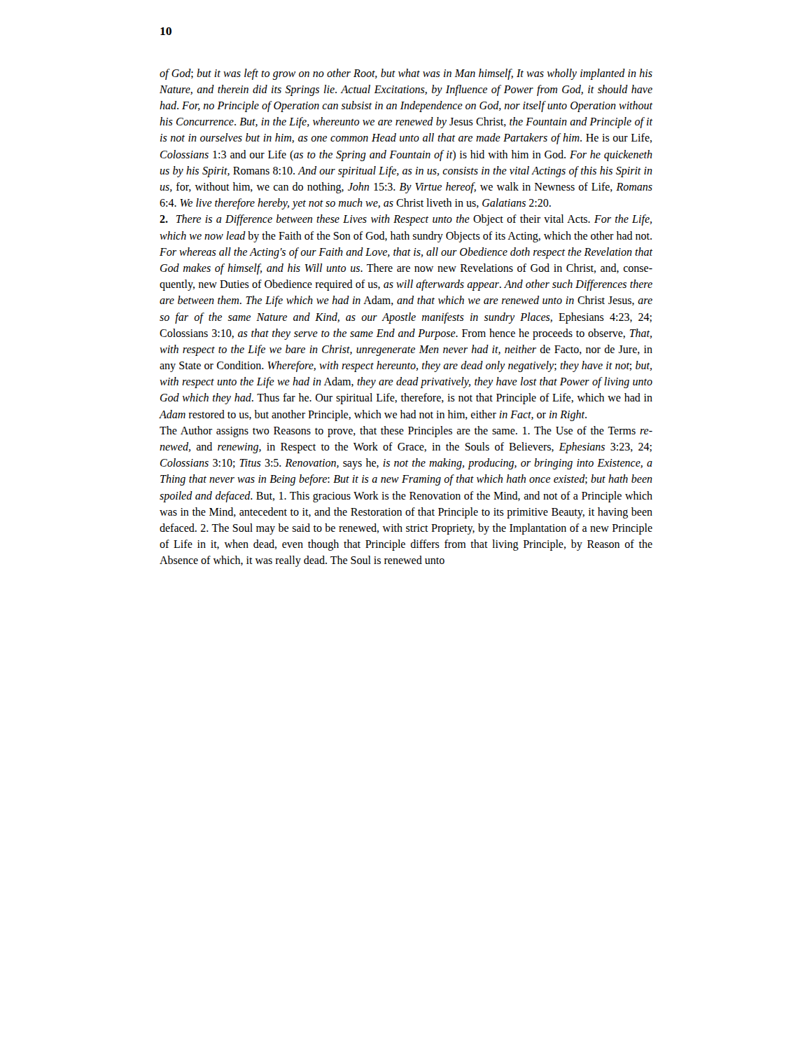10
of God; but it was left to grow on no other Root, but what was in Man himself, It was wholly implanted in his Nature, and therein did its Springs lie. Actual Excitations, by Influence of Power from God, it should have had. For, no Principle of Operation can subsist in an Independence on God, nor itself unto Operation without his Concurrence. But, in the Life, whereunto we are renewed by Jesus Christ, the Fountain and Principle of it is not in ourselves but in him, as one common Head unto all that are made Partakers of him. He is our Life, Colossians 1:3 and our Life (as to the Spring and Fountain of it) is hid with him in God. For he quickeneth us by his Spirit, Romans 8:10. And our spiritual Life, as in us, consists in the vital Actings of this his Spirit in us, for, without him, we can do nothing, John 15:3. By Virtue hereof, we walk in Newness of Life, Romans 6:4. We live therefore hereby, yet not so much we, as Christ liveth in us, Galatians 2:20.
2. There is a Difference between these Lives with Respect unto the Object of their vital Acts. For the Life, which we now lead by the Faith of the Son of God, hath sundry Objects of its Acting, which the other had not. For whereas all the Acting's of our Faith and Love, that is, all our Obedience doth respect the Revelation that God makes of himself, and his Will unto us. There are now new Revelations of God in Christ, and, consequently, new Duties of Obedience required of us, as will afterwards appear. And other such Differences there are between them. The Life which we had in Adam, and that which we are renewed unto in Christ Jesus, are so far of the same Nature and Kind, as our Apostle manifests in sundry Places, Ephesians 4:23, 24; Colossians 3:10, as that they serve to the same End and Purpose. From hence he proceeds to observe, That, with respect to the Life we bare in Christ, unregenerate Men never had it, neither de Facto, nor de Jure, in any State or Condition. Wherefore, with respect hereunto, they are dead only negatively; they have it not; but, with respect unto the Life we had in Adam, they are dead privatively, they have lost that Power of living unto God which they had. Thus far he. Our spiritual Life, therefore, is not that Principle of Life, which we had in Adam restored to us, but another Principle, which we had not in him, either in Fact, or in Right.
The Author assigns two Reasons to prove, that these Principles are the same. 1. The Use of the Terms renewed, and renewing, in Respect to the Work of Grace, in the Souls of Believers, Ephesians 3:23, 24; Colossians 3:10; Titus 3:5. Renovation, says he, is not the making, producing, or bringing into Existence, a Thing that never was in Being before: But it is a new Framing of that which hath once existed; but hath been spoiled and defaced. But, 1. This gracious Work is the Renovation of the Mind, and not of a Principle which was in the Mind, antecedent to it, and the Restoration of that Principle to its primitive Beauty, it having been defaced. 2. The Soul may be said to be renewed, with strict Propriety, by the Implantation of a new Principle of Life in it, when dead, even though that Principle differs from that living Principle, by Reason of the Absence of which, it was really dead. The Soul is renewed unto